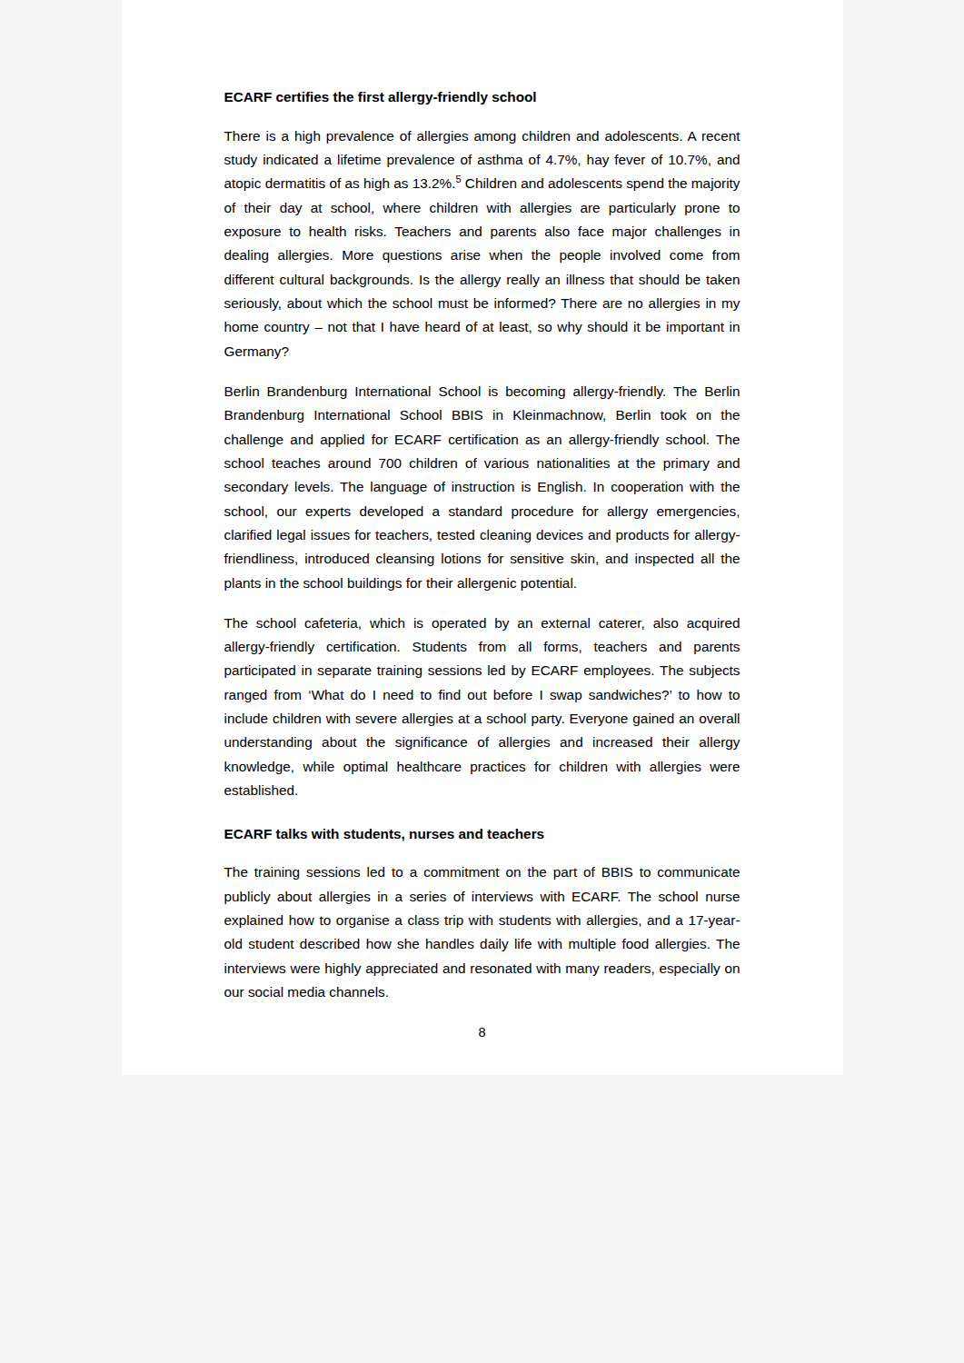ECARF certifies the first allergy-friendly school
There is a high prevalence of allergies among children and adolescents. A recent study indicated a lifetime prevalence of asthma of 4.7%, hay fever of 10.7%, and atopic dermatitis of as high as 13.2%.5 Children and adolescents spend the majority of their day at school, where children with allergies are particularly prone to exposure to health risks. Teachers and parents also face major challenges in dealing allergies. More questions arise when the people involved come from different cultural backgrounds. Is the allergy really an illness that should be taken seriously, about which the school must be informed? There are no allergies in my home country – not that I have heard of at least, so why should it be important in Germany?
Berlin Brandenburg International School is becoming allergy-friendly. The Berlin Brandenburg International School BBIS in Kleinmachnow, Berlin took on the challenge and applied for ECARF certification as an allergy-friendly school. The school teaches around 700 children of various nationalities at the primary and secondary levels. The language of instruction is English. In cooperation with the school, our experts developed a standard procedure for allergy emergencies, clarified legal issues for teachers, tested cleaning devices and products for allergy-friendliness, introduced cleansing lotions for sensitive skin, and inspected all the plants in the school buildings for their allergenic potential.
The school cafeteria, which is operated by an external caterer, also acquired allergy-friendly certification. Students from all forms, teachers and parents participated in separate training sessions led by ECARF employees. The subjects ranged from ‘What do I need to find out before I swap sandwiches?’ to how to include children with severe allergies at a school party. Everyone gained an overall understanding about the significance of allergies and increased their allergy knowledge, while optimal healthcare practices for children with allergies were established.
ECARF talks with students, nurses and teachers
The training sessions led to a commitment on the part of BBIS to communicate publicly about allergies in a series of interviews with ECARF. The school nurse explained how to organise a class trip with students with allergies, and a 17-year-old student described how she handles daily life with multiple food allergies. The interviews were highly appreciated and resonated with many readers, especially on our social media channels.
8